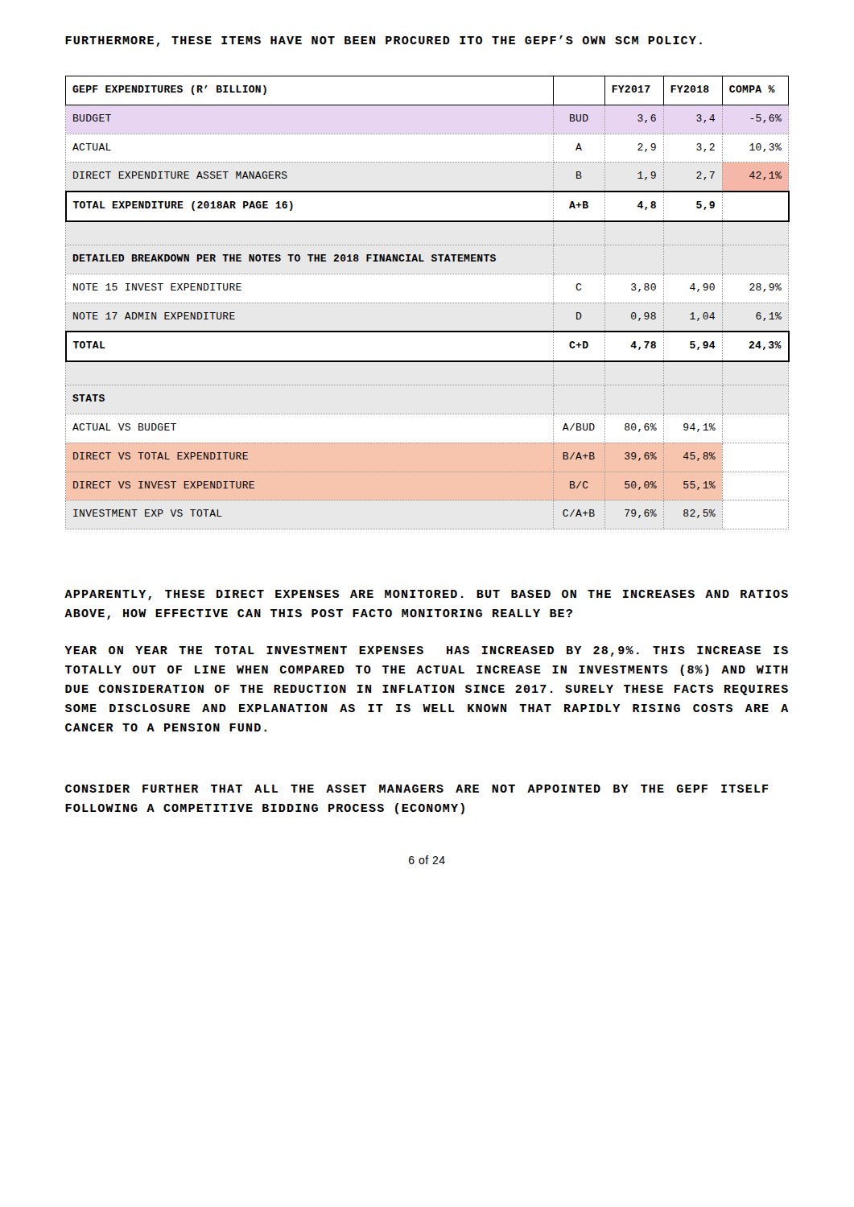Furthermore, these items have not been procured ito the GEPF’s own SCM policy.
| GEPF EXPENDITURES (R’ BILLION) | | FY2017 | FY2018 | COMPA % |
| --- | --- | --- | --- | --- |
| BUDGET | BUD | 3,6 | 3,4 | -5,6% |
| ACTUAL | A | 2,9 | 3,2 | 10,3% |
| DIRECT EXPENDITURE ASSET MANAGERS | B | 1,9 | 2,7 | 42,1% |
| TOTAL EXPENDITURE (2018AR PAGE 16) | A+B | 4,8 | 5,9 | |
| DETAILED BREAKDOWN PER THE NOTES TO THE 2018 FINANCIAL STATEMENTS | | | | |
| NOTE 15 INVEST EXPENDITURE | C | 3,80 | 4,90 | 28,9% |
| NOTE 17 ADMIN EXPENDITURE | D | 0,98 | 1,04 | 6,1% |
| TOTAL | C+D | 4,78 | 5,94 | 24,3% |
| STATS | | | | |
| ACTUAL VS BUDGET | A/BUD | 80,6% | 94,1% | |
| DIRECT VS TOTAL EXPENDITURE | B/A+B | 39,6% | 45,8% | |
| DIRECT VS INVEST EXPENDITURE | B/C | 50,0% | 55,1% | |
| INVESTMENT EXP VS TOTAL | C/A+B | 79,6% | 82,5% | |
Apparently, these direct expenses are monitored. But based on the increases and ratios above, how effective can this post facto monitoring really be?
Year on year the total investment expenses has increased by 28,9%. This increase is totally out of line when compared to the actual increase in investments (8%) and with due consideration of the reduction in inflation since 2017. Surely these facts requires some disclosure and explanation as it is well known that rapidly rising costs are a cancer to a pension fund.
Consider further that all the asset managers are not appointed by the GEPF itself following a competitive bidding process (economy)
6 of 24